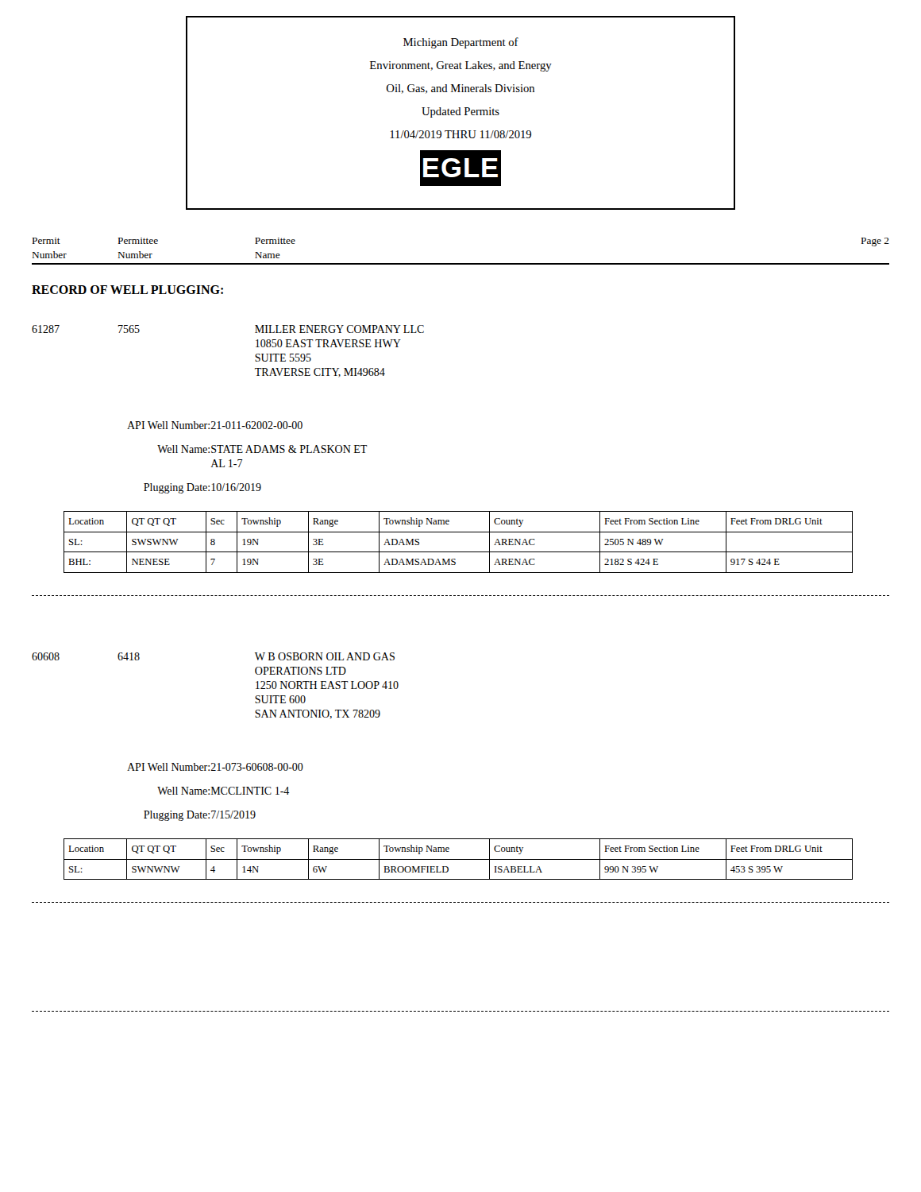Michigan Department of
Environment, Great Lakes, and Energy
Oil, Gas, and Minerals Division
Updated Permits
11/04/2019 THRU 11/08/2019
EGLE
| Permit Number | Permittee Number | Permittee Name | Page 2 |
RECORD OF WELL PLUGGING:
| 61287 | 7565 | MILLER ENERGY COMPANY LLC 10850 EAST TRAVERSE HWY SUITE 5595 TRAVERSE CITY, MI49684 |
| API Well Number: | 21-011-62002-00-00 |
| Well Name: | STATE ADAMS & PLASKON ET AL 1-7 |
| Plugging Date: | 10/16/2019 |
| Location | QT QT QT | Sec | Township | Range | Township Name | County | Feet From Section Line | Feet From DRLG Unit |
| --- | --- | --- | --- | --- | --- | --- | --- | --- |
| SL: | SWSWNW | 8 | 19N | 3E | ADAMS | ARENAC | 2505 N 489 W | |
| BHL: | NENESE | 7 | 19N | 3E | ADAMSADAMS | ARENAC | 2182 S 424 E | 917 S 424 E |
| 60608 | 6418 | W B OSBORN OIL AND GAS OPERATIONS LTD 1250 NORTH EAST LOOP 410 SUITE 600 SAN ANTONIO, TX 78209 |
| API Well Number: | 21-073-60608-00-00 |
| Well Name: | MCCLINTIC 1-4 |
| Plugging Date: | 7/15/2019 |
| Location | QT QT QT | Sec | Township | Range | Township Name | County | Feet From Section Line | Feet From DRLG Unit |
| --- | --- | --- | --- | --- | --- | --- | --- | --- |
| SL: | SWNWNW | 4 | 14N | 6W | BROOMFIELD | ISABELLA | 990 N 395 W | 453 S 395 W |